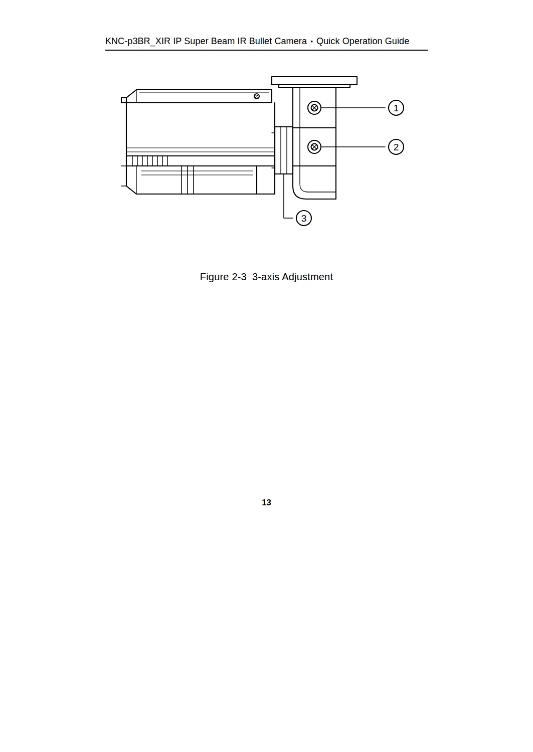KNC-p3BR_XIR IP Super Beam IR Bullet Camera ▪ Quick Operation Guide
Line drawing of bullet camera on mounting bracket with three adjustment points Side view of the bullet camera attached to a wall/ceiling mount. Callout 1 marks the upper bracket screw, callout 2 marks the lower bracket screw, and callout 3 marks the camera body rotation joint. 1 2 3
Figure 2-33-axis Adjustment
13